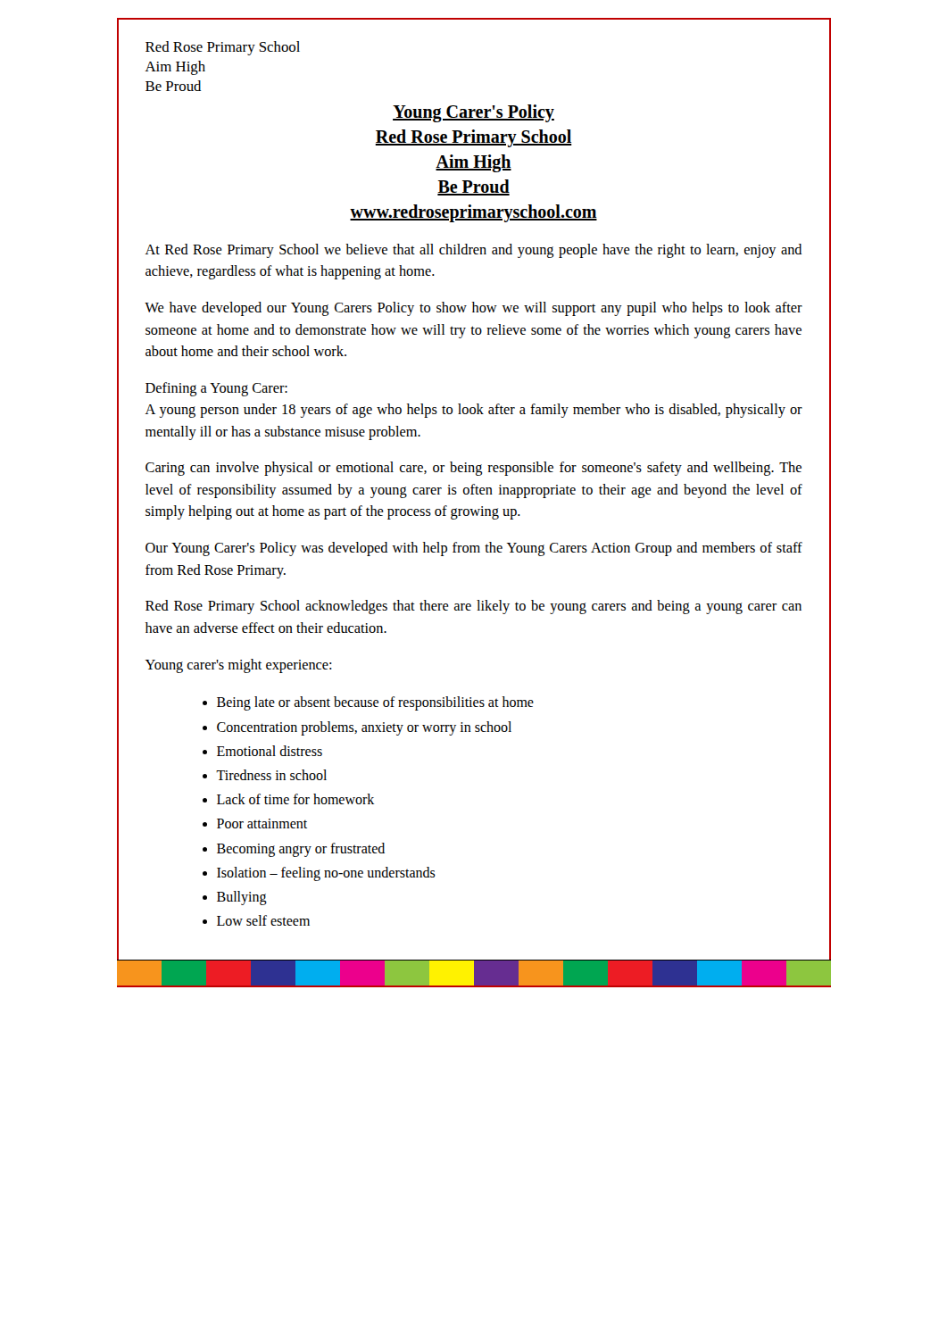Red Rose Primary School
Aim High
Be Proud
Young Carer's Policy Red Rose Primary School Aim High Be Proud www.redroseprimaryschool.com
At Red Rose Primary School we believe that all children and young people have the right to learn, enjoy and achieve, regardless of what is happening at home.
We have developed our Young Carers Policy to show how we will support any pupil who helps to look after someone at home and to demonstrate how we will try to relieve some of the worries which young carers have about home and their school work.
Defining a Young Carer:
A young person under 18 years of age who helps to look after a family member who is disabled, physically or mentally ill or has a substance misuse problem.
Caring can involve physical or emotional care, or being responsible for someone's safety and wellbeing. The level of responsibility assumed by a young carer is often inappropriate to their age and beyond the level of simply helping out at home as part of the process of growing up.
Our Young Carer's Policy was developed with help from the Young Carers Action Group and members of staff from Red Rose Primary.
Red Rose Primary School acknowledges that there are likely to be young carers and being a young carer can have an adverse effect on their education.
Young carer's might experience:
Being late or absent because of responsibilities at home
Concentration problems, anxiety or worry in school
Emotional distress
Tiredness in school
Lack of time for homework
Poor attainment
Becoming angry or frustrated
Isolation – feeling no-one understands
Bullying
Low self esteem